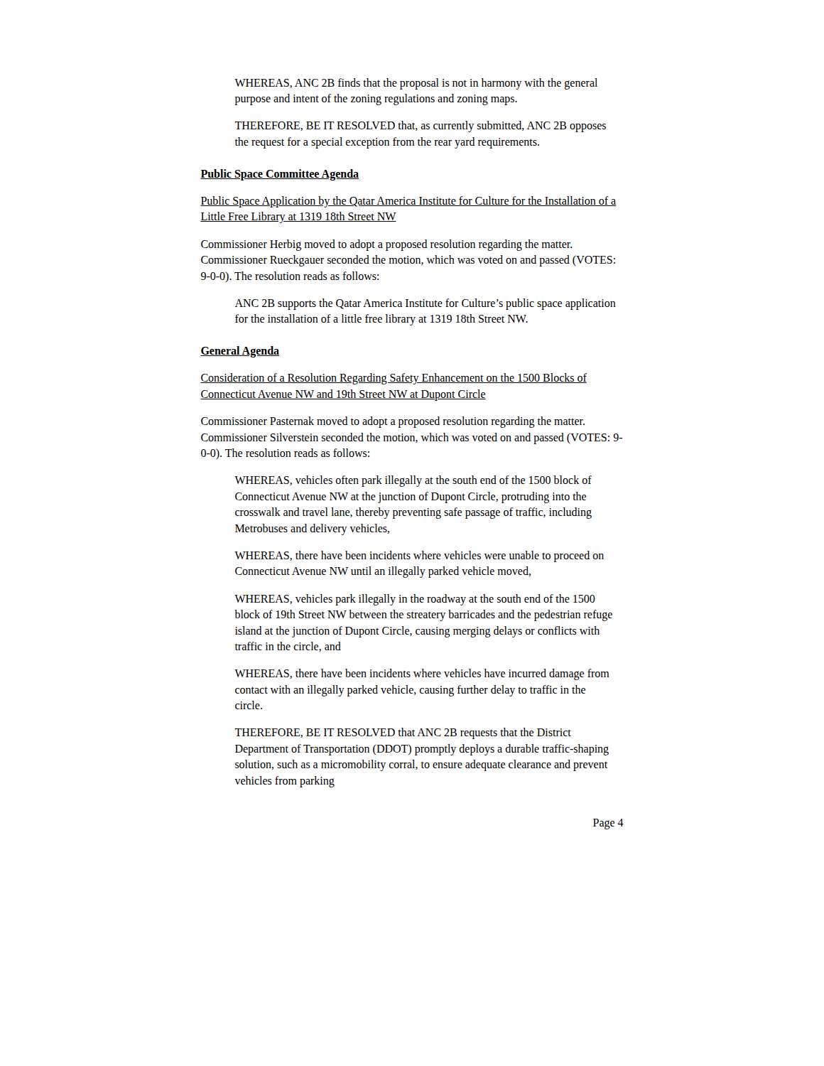WHEREAS, ANC 2B finds that the proposal is not in harmony with the general purpose and intent of the zoning regulations and zoning maps.
THEREFORE, BE IT RESOLVED that, as currently submitted, ANC 2B opposes the request for a special exception from the rear yard requirements.
Public Space Committee Agenda
Public Space Application by the Qatar America Institute for Culture for the Installation of a Little Free Library at 1319 18th Street NW
Commissioner Herbig moved to adopt a proposed resolution regarding the matter. Commissioner Rueckgauer seconded the motion, which was voted on and passed (VOTES: 9-0-0). The resolution reads as follows:
ANC 2B supports the Qatar America Institute for Culture’s public space application for the installation of a little free library at 1319 18th Street NW.
General Agenda
Consideration of a Resolution Regarding Safety Enhancement on the 1500 Blocks of Connecticut Avenue NW and 19th Street NW at Dupont Circle
Commissioner Pasternak moved to adopt a proposed resolution regarding the matter. Commissioner Silverstein seconded the motion, which was voted on and passed (VOTES: 9-0-0). The resolution reads as follows:
WHEREAS, vehicles often park illegally at the south end of the 1500 block of Connecticut Avenue NW at the junction of Dupont Circle, protruding into the crosswalk and travel lane, thereby preventing safe passage of traffic, including Metrobuses and delivery vehicles,
WHEREAS, there have been incidents where vehicles were unable to proceed on Connecticut Avenue NW until an illegally parked vehicle moved,
WHEREAS, vehicles park illegally in the roadway at the south end of the 1500 block of 19th Street NW between the streatery barricades and the pedestrian refuge island at the junction of Dupont Circle, causing merging delays or conflicts with traffic in the circle, and
WHEREAS, there have been incidents where vehicles have incurred damage from contact with an illegally parked vehicle, causing further delay to traffic in the circle.
THEREFORE, BE IT RESOLVED that ANC 2B requests that the District Department of Transportation (DDOT) promptly deploys a durable traffic-shaping solution, such as a micromobility corral, to ensure adequate clearance and prevent vehicles from parking
Page 4